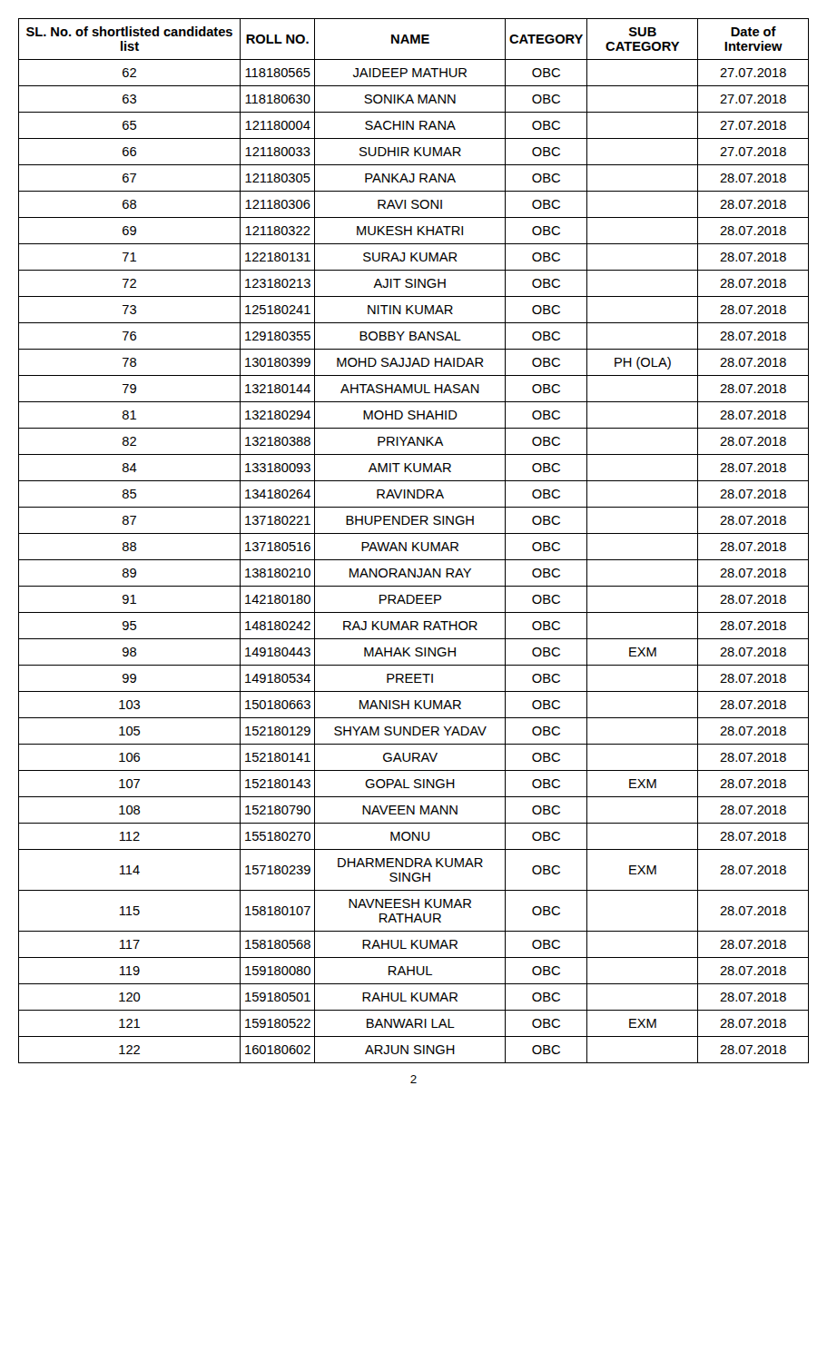| SL. No. of shortlisted candidates list | ROLL NO. | NAME | CATEGORY | SUB CATEGORY | Date of Interview |
| --- | --- | --- | --- | --- | --- |
| 62 | 118180565 | JAIDEEP MATHUR | OBC | | 27.07.2018 |
| 63 | 118180630 | SONIKA MANN | OBC | | 27.07.2018 |
| 65 | 121180004 | SACHIN RANA | OBC | | 27.07.2018 |
| 66 | 121180033 | SUDHIR KUMAR | OBC | | 27.07.2018 |
| 67 | 121180305 | PANKAJ RANA | OBC | | 28.07.2018 |
| 68 | 121180306 | RAVI SONI | OBC | | 28.07.2018 |
| 69 | 121180322 | MUKESH KHATRI | OBC | | 28.07.2018 |
| 71 | 122180131 | SURAJ KUMAR | OBC | | 28.07.2018 |
| 72 | 123180213 | AJIT SINGH | OBC | | 28.07.2018 |
| 73 | 125180241 | NITIN KUMAR | OBC | | 28.07.2018 |
| 76 | 129180355 | BOBBY BANSAL | OBC | | 28.07.2018 |
| 78 | 130180399 | MOHD SAJJAD HAIDAR | OBC | PH (OLA) | 28.07.2018 |
| 79 | 132180144 | AHTASHAMUL HASAN | OBC | | 28.07.2018 |
| 81 | 132180294 | MOHD SHAHID | OBC | | 28.07.2018 |
| 82 | 132180388 | PRIYANKA | OBC | | 28.07.2018 |
| 84 | 133180093 | AMIT KUMAR | OBC | | 28.07.2018 |
| 85 | 134180264 | RAVINDRA | OBC | | 28.07.2018 |
| 87 | 137180221 | BHUPENDER SINGH | OBC | | 28.07.2018 |
| 88 | 137180516 | PAWAN KUMAR | OBC | | 28.07.2018 |
| 89 | 138180210 | MANORANJAN RAY | OBC | | 28.07.2018 |
| 91 | 142180180 | PRADEEP | OBC | | 28.07.2018 |
| 95 | 148180242 | RAJ KUMAR RATHOR | OBC | | 28.07.2018 |
| 98 | 149180443 | MAHAK SINGH | OBC | EXM | 28.07.2018 |
| 99 | 149180534 | PREETI | OBC | | 28.07.2018 |
| 103 | 150180663 | MANISH KUMAR | OBC | | 28.07.2018 |
| 105 | 152180129 | SHYAM SUNDER YADAV | OBC | | 28.07.2018 |
| 106 | 152180141 | GAURAV | OBC | | 28.07.2018 |
| 107 | 152180143 | GOPAL SINGH | OBC | EXM | 28.07.2018 |
| 108 | 152180790 | NAVEEN MANN | OBC | | 28.07.2018 |
| 112 | 155180270 | MONU | OBC | | 28.07.2018 |
| 114 | 157180239 | DHARMENDRA KUMAR SINGH | OBC | EXM | 28.07.2018 |
| 115 | 158180107 | NAVNEESH KUMAR RATHAUR | OBC | | 28.07.2018 |
| 117 | 158180568 | RAHUL KUMAR | OBC | | 28.07.2018 |
| 119 | 159180080 | RAHUL | OBC | | 28.07.2018 |
| 120 | 159180501 | RAHUL KUMAR | OBC | | 28.07.2018 |
| 121 | 159180522 | BANWARI LAL | OBC | EXM | 28.07.2018 |
| 122 | 160180602 | ARJUN SINGH | OBC | | 28.07.2018 |
2